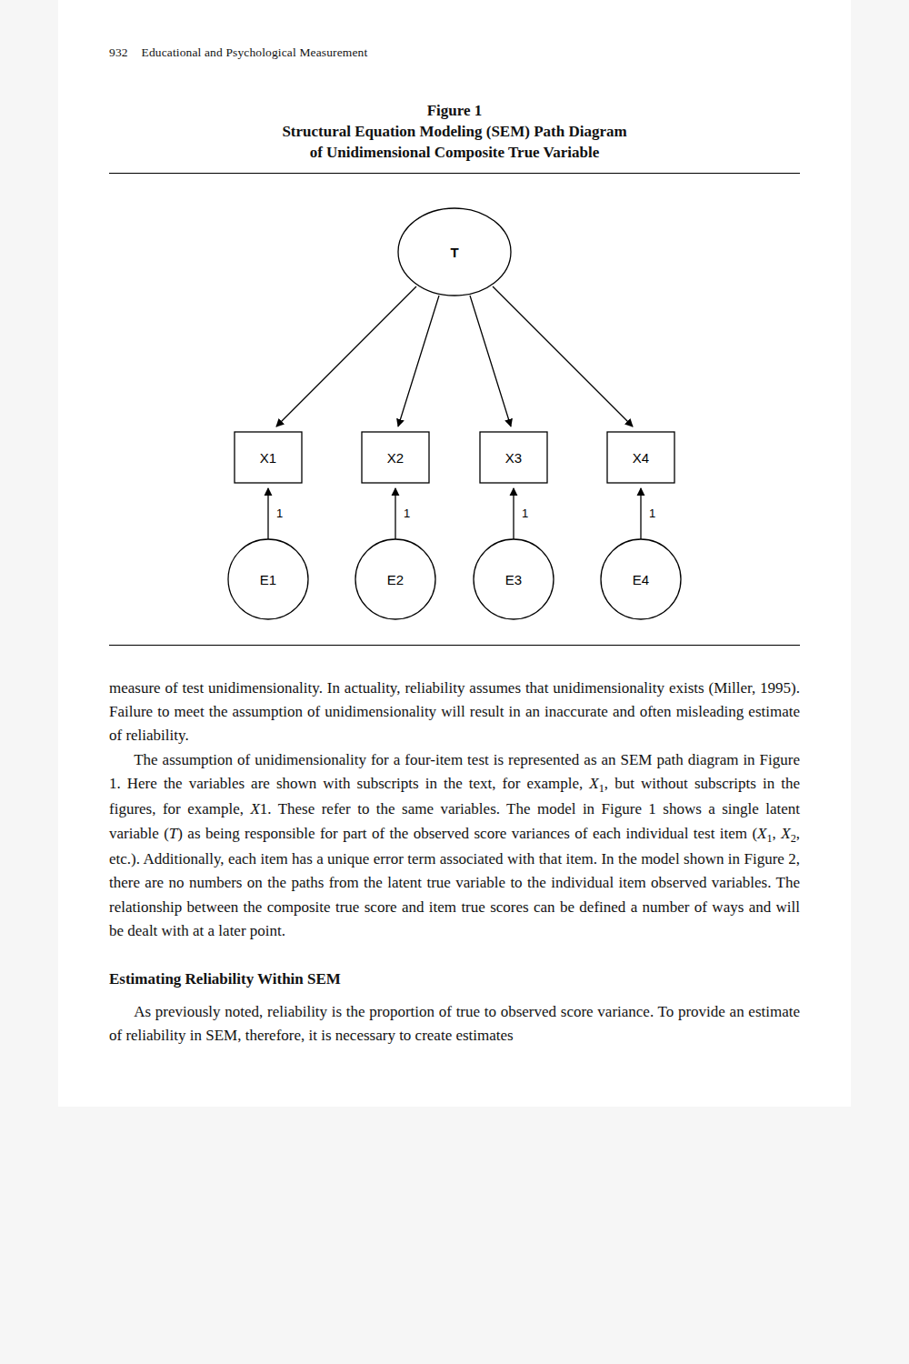932 Educational and Psychological Measurement
Figure 1 Structural Equation Modeling (SEM) Path Diagram
of Unidimensional Composite True Variable
T X1 X2 X3 X4 E1 E2 E3 E4 1 1 1 1
measure of test unidimensionality. In actuality, reliability assumes that unidimensionality exists (Miller, 1995). Failure to meet the assumption of unidimensionality will result in an inaccurate and often misleading estimate of reliability.
The assumption of unidimensionality for a four-item test is represented as an SEM path diagram in Figure 1. Here the variables are shown with subscripts in the text, for example, X1, but without subscripts in the figures, for example, X1. These refer to the same variables. The model in Figure 1 shows a single latent variable (T) as being responsible for part of the observed score variances of each individual test item (X1, X2, etc.). Additionally, each item has a unique error term associated with that item. In the model shown in Figure 2, there are no numbers on the paths from the latent true variable to the individual item observed variables. The relationship between the composite true score and item true scores can be defined a number of ways and will be dealt with at a later point.
Estimating Reliability Within SEM
As previously noted, reliability is the proportion of true to observed score variance. To provide an estimate of reliability in SEM, therefore, it is necessary to create estimates